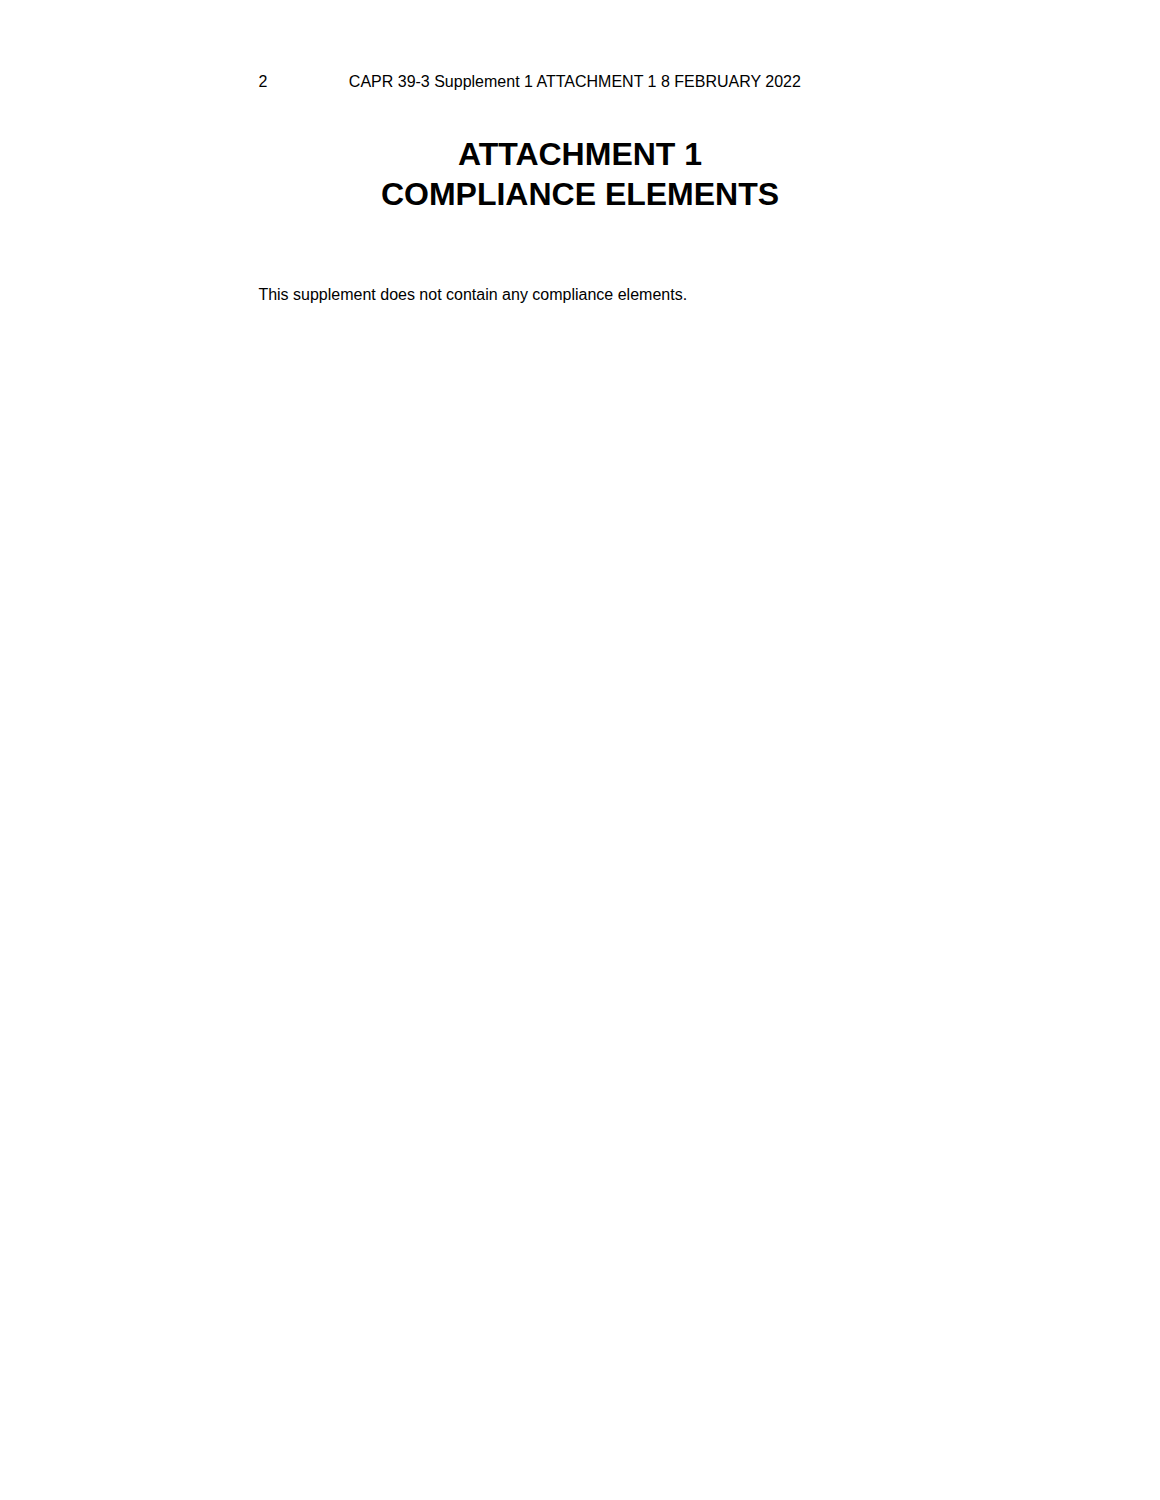2 CAPR 39-3 Supplement 1 ATTACHMENT 1 8 FEBRUARY 2022
ATTACHMENT 1 COMPLIANCE ELEMENTS
This supplement does not contain any compliance elements.